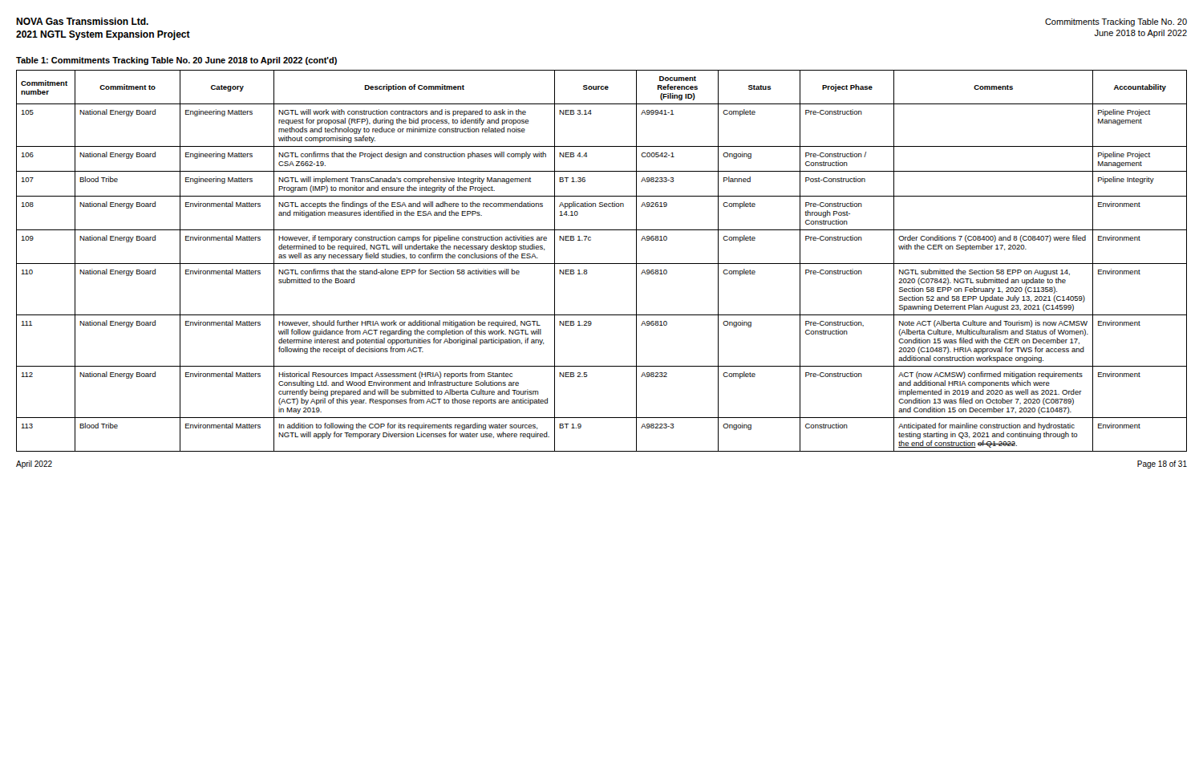NOVA Gas Transmission Ltd.
2021 NGTL System Expansion Project
Commitments Tracking Table No. 20
June 2018 to April 2022
Table 1: Commitments Tracking Table No. 20 June 2018 to April 2022 (cont'd)
| Commitment number | Commitment to | Category | Description of Commitment | Source | Document References (Filing ID) | Status | Project Phase | Comments | Accountability |
| --- | --- | --- | --- | --- | --- | --- | --- | --- | --- |
| 105 | National Energy Board | Engineering Matters | NGTL will work with construction contractors and is prepared to ask in the request for proposal (RFP), during the bid process, to identify and propose methods and technology to reduce or minimize construction related noise without compromising safety. | NEB 3.14 | A99941-1 | Complete | Pre-Construction | | Pipeline Project Management |
| 106 | National Energy Board | Engineering Matters | NGTL confirms that the Project design and construction phases will comply with CSA Z662-19. | NEB 4.4 | C00542-1 | Ongoing | Pre-Construction / Construction | | Pipeline Project Management |
| 107 | Blood Tribe | Engineering Matters | NGTL will implement TransCanada's comprehensive Integrity Management Program (IMP) to monitor and ensure the integrity of the Project. | BT 1.36 | A98233-3 | Planned | Post-Construction | | Pipeline Integrity |
| 108 | National Energy Board | Environmental Matters | NGTL accepts the findings of the ESA and will adhere to the recommendations and mitigation measures identified in the ESA and the EPPs. | Application Section 14.10 | A92619 | Complete | Pre-Construction through Post-Construction | | Environment |
| 109 | National Energy Board | Environmental Matters | However, if temporary construction camps for pipeline construction activities are determined to be required, NGTL will undertake the necessary desktop studies, as well as any necessary field studies, to confirm the conclusions of the ESA. | NEB 1.7c | A96810 | Complete | Pre-Construction | Order Conditions 7 (C08400) and 8 (C08407) were filed with the CER on September 17, 2020. | Environment |
| 110 | National Energy Board | Environmental Matters | NGTL confirms that the stand-alone EPP for Section 58 activities will be submitted to the Board | NEB 1.8 | A96810 | Complete | Pre-Construction | NGTL submitted the Section 58 EPP on August 14, 2020 (C07842). NGTL submitted an update to the Section 58 EPP on February 1, 2020 (C11358). Section 52 and 58 EPP Update July 13, 2021 (C14059) Spawning Deterrent Plan August 23, 2021 (C14599) | Environment |
| 111 | National Energy Board | Environmental Matters | However, should further HRIA work or additional mitigation be required, NGTL will follow guidance from ACT regarding the completion of this work. NGTL will determine interest and potential opportunities for Aboriginal participation, if any, following the receipt of decisions from ACT. | NEB 1.29 | A96810 | Ongoing | Pre-Construction, Construction | Note ACT (Alberta Culture and Tourism) is now ACMSW (Alberta Culture, Multiculturalism and Status of Women). Condition 15 was filed with the CER on December 17, 2020 (C10487). HRIA approval for TWS for access and additional construction workspace ongoing. | Environment |
| 112 | National Energy Board | Environmental Matters | Historical Resources Impact Assessment (HRIA) reports from Stantec Consulting Ltd. and Wood Environment and Infrastructure Solutions are currently being prepared and will be submitted to Alberta Culture and Tourism (ACT) by April of this year. Responses from ACT to those reports are anticipated in May 2019. | NEB 2.5 | A98232 | Complete | Pre-Construction | ACT (now ACMSW) confirmed mitigation requirements and additional HRIA components which were implemented in 2019 and 2020 as well as 2021. Order Condition 13 was filed on October 7, 2020 (C08789) and Condition 15 on December 17, 2020 (C10487). | Environment |
| 113 | Blood Tribe | Environmental Matters | In addition to following the COP for its requirements regarding water sources, NGTL will apply for Temporary Diversion Licenses for water use, where required. | BT 1.9 | A98223-3 | Ongoing | Construction | Anticipated for mainline construction and hydrostatic testing starting in Q3, 2021 and continuing through to the end of construction of Q1 2022 . | Environment |
April 2022
Page 18 of 31